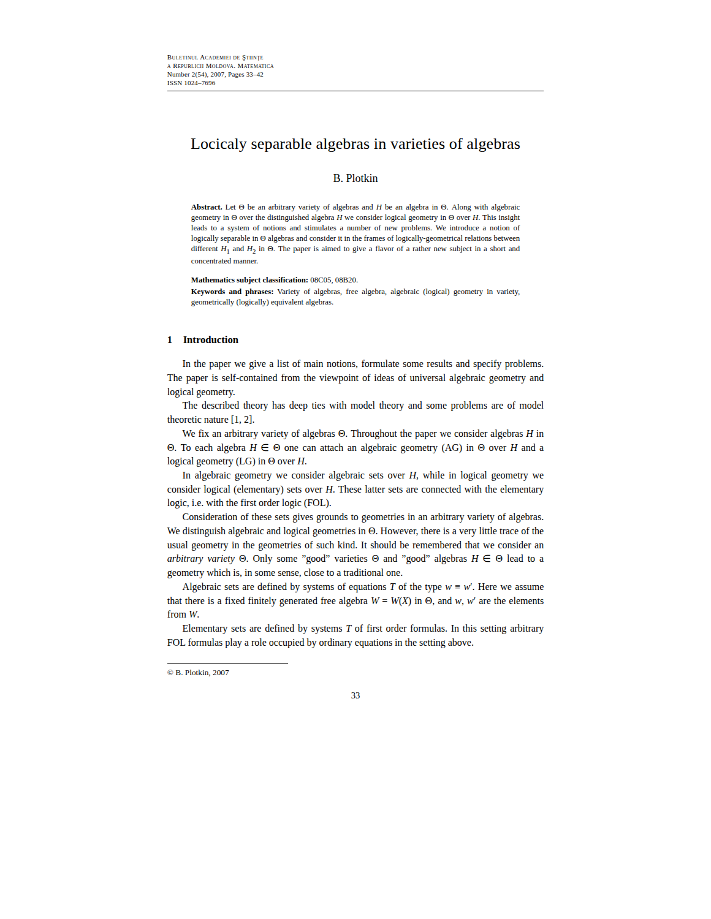Buletinul Academiei de Ştiinţe
a Republicii Moldova. Matematica
Number 2(54), 2007, Pages 33–42
ISSN 1024–7696
Locicaly separable algebras in varieties of algebras
B. Plotkin
Abstract. Let Θ be an arbitrary variety of algebras and H be an algebra in Θ. Along with algebraic geometry in Θ over the distinguished algebra H we consider logical geometry in Θ over H. This insight leads to a system of notions and stimulates a number of new problems. We introduce a notion of logically separable in Θ algebras and consider it in the frames of logically-geometrical relations between different H1 and H2 in Θ. The paper is aimed to give a flavor of a rather new subject in a short and concentrated manner.
Mathematics subject classification: 08C05, 08B20.
Keywords and phrases: Variety of algebras, free algebra, algebraic (logical) geometry in variety, geometrically (logically) equivalent algebras.
1 Introduction
In the paper we give a list of main notions, formulate some results and specify problems. The paper is self-contained from the viewpoint of ideas of universal algebraic geometry and logical geometry.
The described theory has deep ties with model theory and some problems are of model theoretic nature [1, 2].
We fix an arbitrary variety of algebras Θ. Throughout the paper we consider algebras H in Θ. To each algebra H ∈ Θ one can attach an algebraic geometry (AG) in Θ over H and a logical geometry (LG) in Θ over H.
In algebraic geometry we consider algebraic sets over H, while in logical geometry we consider logical (elementary) sets over H. These latter sets are connected with the elementary logic, i.e. with the first order logic (FOL).
Consideration of these sets gives grounds to geometries in an arbitrary variety of algebras. We distinguish algebraic and logical geometries in Θ. However, there is a very little trace of the usual geometry in the geometries of such kind. It should be remembered that we consider an arbitrary variety Θ. Only some ”good” varieties Θ and ”good” algebras H ∈ Θ lead to a geometry which is, in some sense, close to a traditional one.
Algebraic sets are defined by systems of equations T of the type w ≡ w′. Here we assume that there is a fixed finitely generated free algebra W = W(X) in Θ, and w, w′ are the elements from W.
Elementary sets are defined by systems T of first order formulas. In this setting arbitrary FOL formulas play a role occupied by ordinary equations in the setting above.
© B. Plotkin, 2007
33